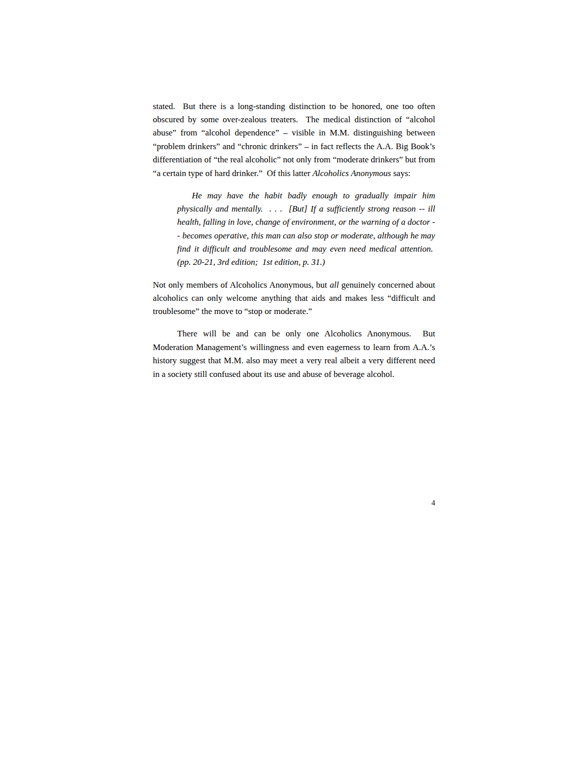stated. But there is a long-standing distinction to be honored, one too often obscured by some over-zealous treaters. The medical distinction of “alcohol abuse” from “alcohol dependence” – visible in M.M. distinguishing between “problem drinkers” and “chronic drinkers” – in fact reflects the A.A. Big Book’s differentiation of “the real alcoholic” not only from “moderate drinkers” but from “a certain type of hard drinker.” Of this latter Alcoholics Anonymous says:
He may have the habit badly enough to gradually impair him physically and mentally. . . . [But] If a sufficiently strong reason -- ill health, falling in love, change of environment, or the warning of a doctor -- becomes operative, this man can also stop or moderate, although he may find it difficult and troublesome and may even need medical attention. (pp. 20-21, 3rd edition; 1st edition, p. 31.)
Not only members of Alcoholics Anonymous, but all genuinely concerned about alcoholics can only welcome anything that aids and makes less “difficult and troublesome” the move to “stop or moderate.”
There will be and can be only one Alcoholics Anonymous. But Moderation Management’s willingness and even eagerness to learn from A.A.’s history suggest that M.M. also may meet a very real albeit a very different need in a society still confused about its use and abuse of beverage alcohol.
4